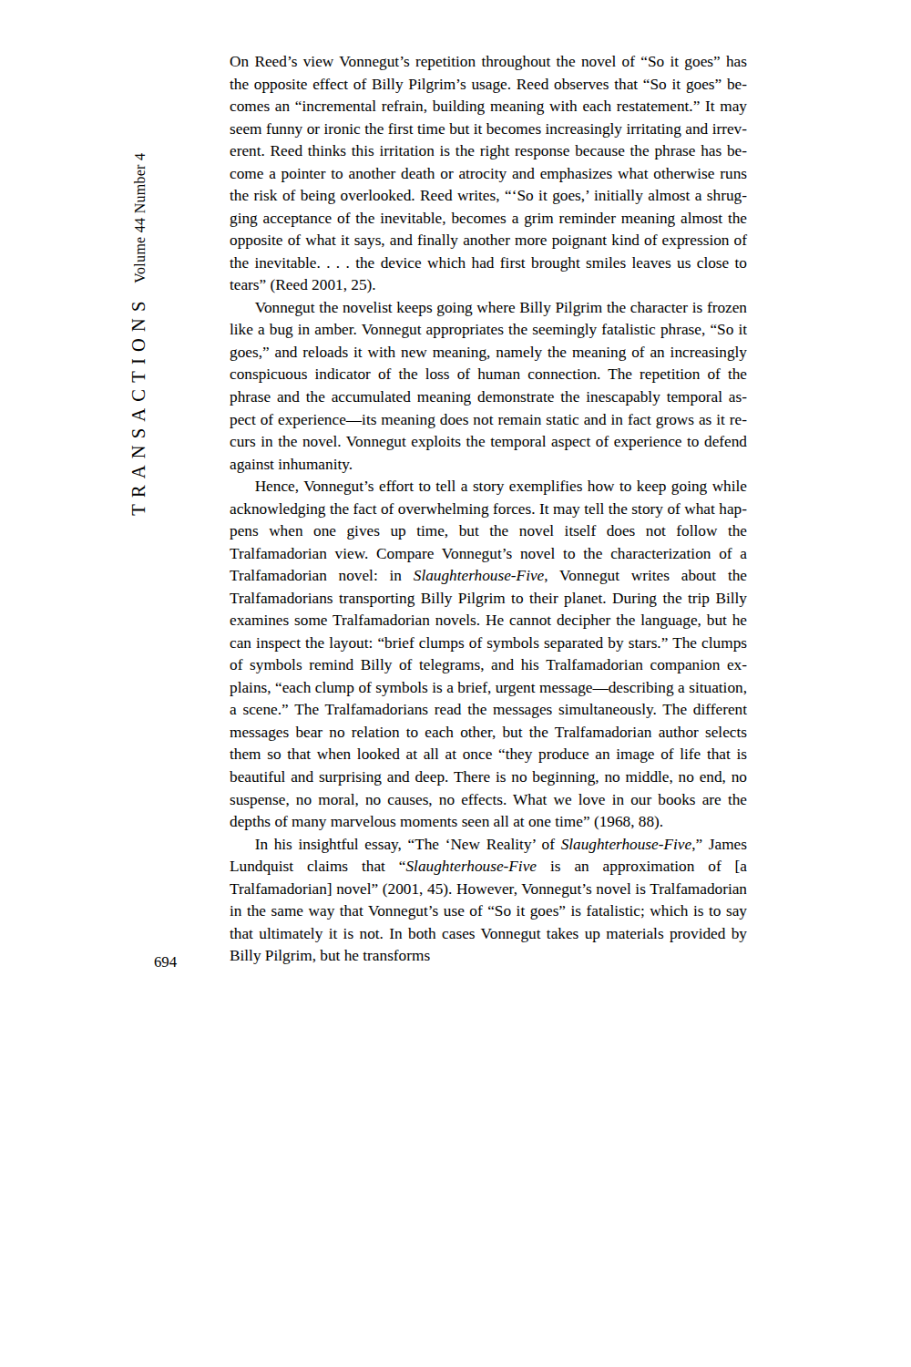Transactions Volume 44 Number 4
On Reed’s view Vonnegut’s repetition throughout the novel of “So it goes” has the opposite effect of Billy Pilgrim’s usage. Reed observes that “So it goes” becomes an “incremental refrain, building meaning with each restatement.” It may seem funny or ironic the first time but it becomes increasingly irritating and irreverent. Reed thinks this irritation is the right response because the phrase has become a pointer to another death or atrocity and emphasizes what otherwise runs the risk of being overlooked. Reed writes, “‘So it goes,’ initially almost a shrugging acceptance of the inevitable, becomes a grim reminder meaning almost the opposite of what it says, and finally another more poignant kind of expression of the inevitable. . . . the device which had first brought smiles leaves us close to tears” (Reed 2001, 25).
Vonnegut the novelist keeps going where Billy Pilgrim the character is frozen like a bug in amber. Vonnegut appropriates the seemingly fatalistic phrase, “So it goes,” and reloads it with new meaning, namely the meaning of an increasingly conspicuous indicator of the loss of human connection. The repetition of the phrase and the accumulated meaning demonstrate the inescapably temporal aspect of experience—its meaning does not remain static and in fact grows as it recurs in the novel. Vonnegut exploits the temporal aspect of experience to defend against inhumanity.
Hence, Vonnegut’s effort to tell a story exemplifies how to keep going while acknowledging the fact of overwhelming forces. It may tell the story of what happens when one gives up time, but the novel itself does not follow the Tralfamadorian view. Compare Vonnegut’s novel to the characterization of a Tralfamadorian novel: in Slaughterhouse-Five, Vonnegut writes about the Tralfamadorians transporting Billy Pilgrim to their planet. During the trip Billy examines some Tralfamadorian novels. He cannot decipher the language, but he can inspect the layout: “brief clumps of symbols separated by stars.” The clumps of symbols remind Billy of telegrams, and his Tralfamadorian companion explains, “each clump of symbols is a brief, urgent message—describing a situation, a scene.” The Tralfamadorians read the messages simultaneously. The different messages bear no relation to each other, but the Tralfamadorian author selects them so that when looked at all at once “they produce an image of life that is beautiful and surprising and deep. There is no beginning, no middle, no end, no suspense, no moral, no causes, no effects. What we love in our books are the depths of many marvelous moments seen all at one time” (1968, 88).
In his insightful essay, “The ‘New Reality’ of Slaughterhouse-Five,” James Lundquist claims that “Slaughterhouse-Five is an approximation of [a Tralfamadorian] novel” (2001, 45). However, Vonnegut’s novel is Tralfamadorian in the same way that Vonnegut’s use of “So it goes” is fatalistic; which is to say that ultimately it is not. In both cases Vonnegut takes up materials provided by Billy Pilgrim, but he transforms
694